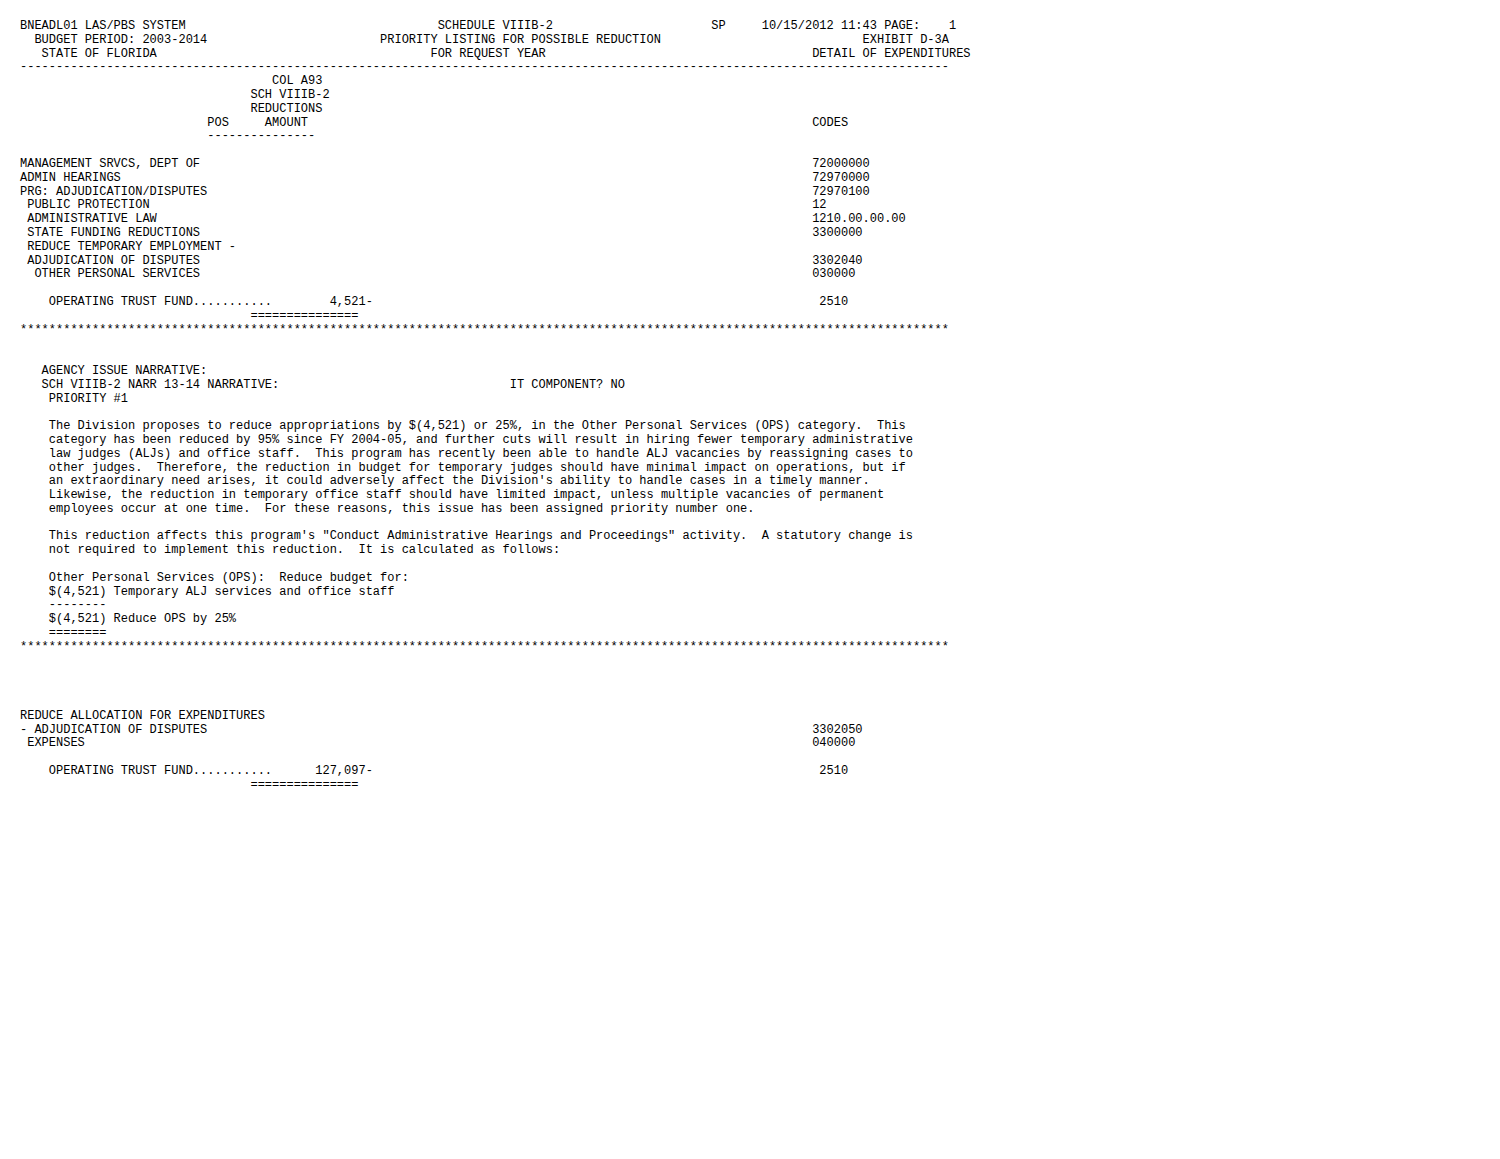BNEADL01 LAS/PBS SYSTEM                                   SCHEDULE VIIIB-2                      SP     10/15/2012 11:43 PAGE:    1
  BUDGET PERIOD: 2003-2014                        PRIORITY LISTING FOR POSSIBLE REDUCTION                            EXHIBIT D-3A
   STATE OF FLORIDA                                      FOR REQUEST YEAR                                     DETAIL OF EXPENDITURES
---------------------------------------------------------------------------------------------------------------------------------
                                   COL A93
                                SCH VIIIB-2
                                REDUCTIONS
                          POS     AMOUNT                                                                      CODES
                          ---------------

MANAGEMENT SRVCS, DEPT OF                                                                                     72000000
ADMIN HEARINGS                                                                                                72970000
PRG: ADJUDICATION/DISPUTES                                                                                    72970100
 PUBLIC PROTECTION                                                                                            12
 ADMINISTRATIVE LAW                                                                                           1210.00.00.00
 STATE FUNDING REDUCTIONS                                                                                     3300000
 REDUCE TEMPORARY EMPLOYMENT -
 ADJUDICATION OF DISPUTES                                                                                     3302040
  OTHER PERSONAL SERVICES                                                                                     030000

    OPERATING TRUST FUND...........        4,521-                                                              2510
                                ===============
*********************************************************************************************************************************


   AGENCY ISSUE NARRATIVE:
   SCH VIIIB-2 NARR 13-14 NARRATIVE:                                IT COMPONENT? NO
    PRIORITY #1

    The Division proposes to reduce appropriations by $(4,521) or 25%, in the Other Personal Services (OPS) category.  This
    category has been reduced by 95% since FY 2004-05, and further cuts will result in hiring fewer temporary administrative
    law judges (ALJs) and office staff.  This program has recently been able to handle ALJ vacancies by reassigning cases to
    other judges.  Therefore, the reduction in budget for temporary judges should have minimal impact on operations, but if
    an extraordinary need arises, it could adversely affect the Division's ability to handle cases in a timely manner.
    Likewise, the reduction in temporary office staff should have limited impact, unless multiple vacancies of permanent
    employees occur at one time.  For these reasons, this issue has been assigned priority number one.

    This reduction affects this program's "Conduct Administrative Hearings and Proceedings" activity.  A statutory change is
    not required to implement this reduction.  It is calculated as follows:

    Other Personal Services (OPS):  Reduce budget for:
    $(4,521) Temporary ALJ services and office staff
    --------
    $(4,521) Reduce OPS by 25%
    ========
*********************************************************************************************************************************




REDUCE ALLOCATION FOR EXPENDITURES
- ADJUDICATION OF DISPUTES                                                                                    3302050
 EXPENSES                                                                                                     040000

    OPERATING TRUST FUND...........      127,097-                                                              2510
                                ===============